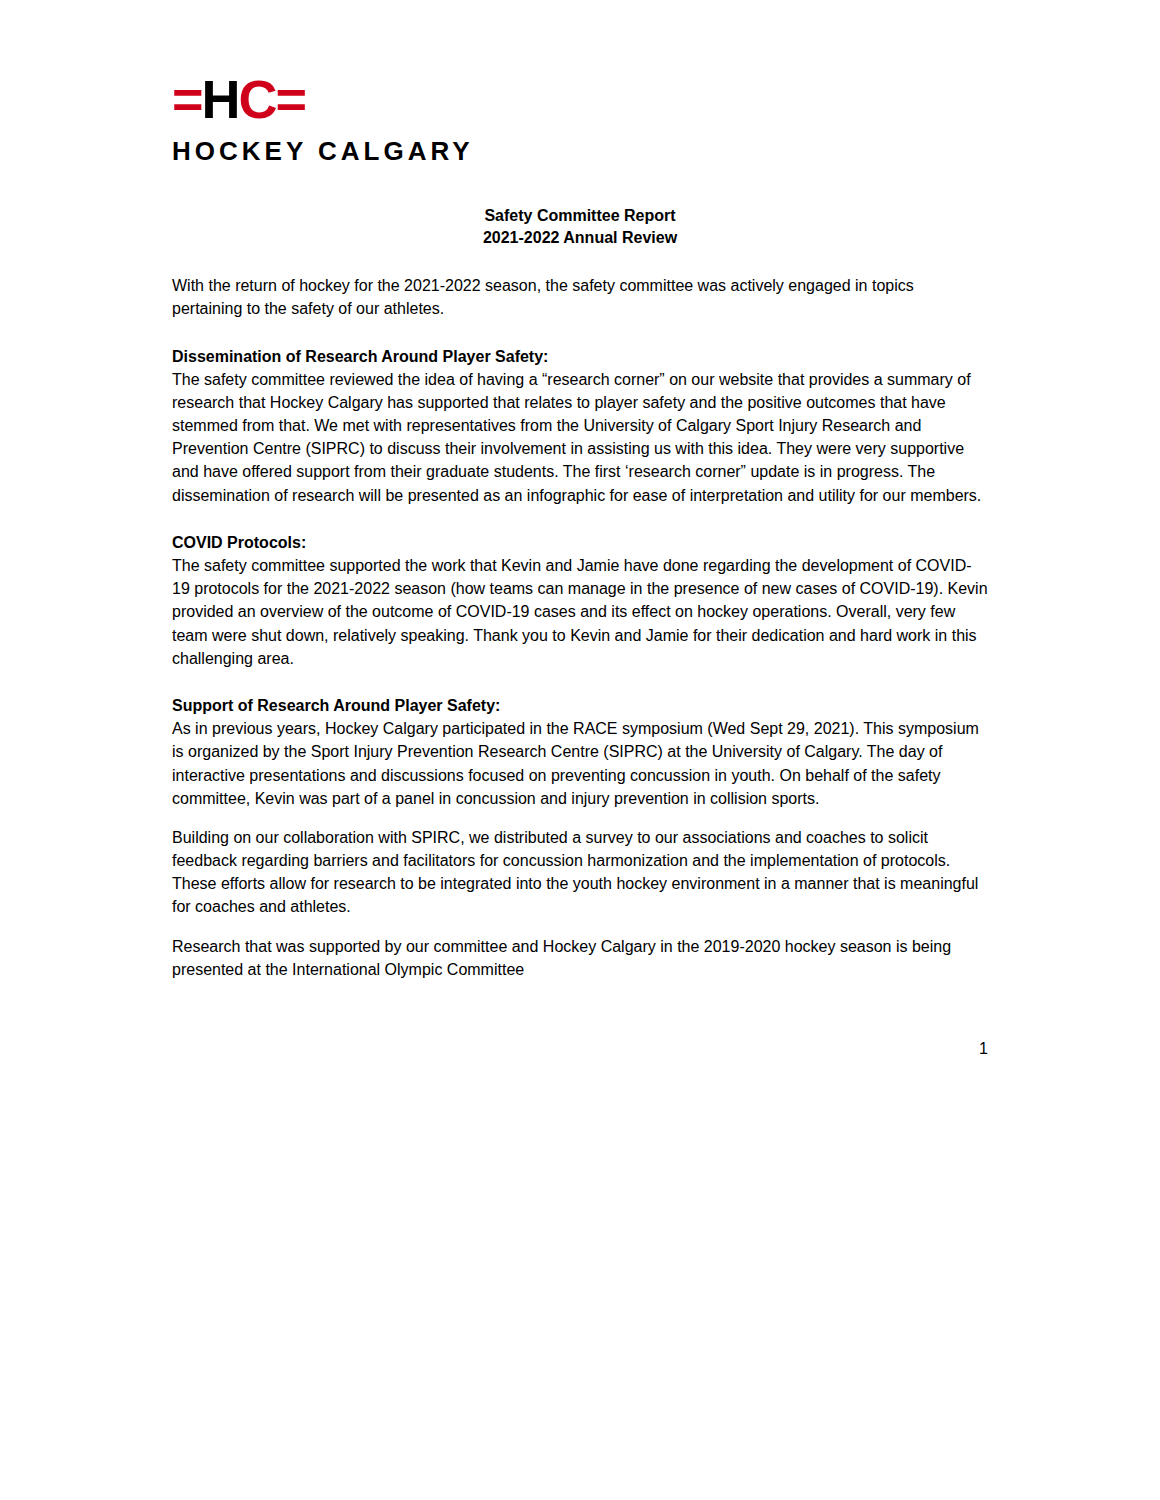=HC=
HOCKEY CALGARY
Safety Committee Report
2021-2022 Annual Review
With the return of hockey for the 2021-2022 season, the safety committee was actively engaged in topics pertaining to the safety of our athletes.
Dissemination of Research Around Player Safety:
The safety committee reviewed the idea of having a “research corner” on our website that provides a summary of research that Hockey Calgary has supported that relates to player safety and the positive outcomes that have stemmed from that. We met with representatives from the University of Calgary Sport Injury Research and Prevention Centre (SIPRC) to discuss their involvement in assisting us with this idea. They were very supportive and have offered support from their graduate students. The first ‘research corner” update is in progress. The dissemination of research will be presented as an infographic for ease of interpretation and utility for our members.
COVID Protocols:
The safety committee supported the work that Kevin and Jamie have done regarding the development of COVID-19 protocols for the 2021-2022 season (how teams can manage in the presence of new cases of COVID-19). Kevin provided an overview of the outcome of COVID-19 cases and its effect on hockey operations. Overall, very few team were shut down, relatively speaking. Thank you to Kevin and Jamie for their dedication and hard work in this challenging area.
Support of Research Around Player Safety:
As in previous years, Hockey Calgary participated in the RACE symposium (Wed Sept 29, 2021). This symposium is organized by the Sport Injury Prevention Research Centre (SIPRC) at the University of Calgary. The day of interactive presentations and discussions focused on preventing concussion in youth. On behalf of the safety committee, Kevin was part of a panel in concussion and injury prevention in collision sports.
Building on our collaboration with SPIRC, we distributed a survey to our associations and coaches to solicit feedback regarding barriers and facilitators for concussion harmonization and the implementation of protocols. These efforts allow for research to be integrated into the youth hockey environment in a manner that is meaningful for coaches and athletes.
Research that was supported by our committee and Hockey Calgary in the 2019-2020 hockey season is being presented at the International Olympic Committee
1